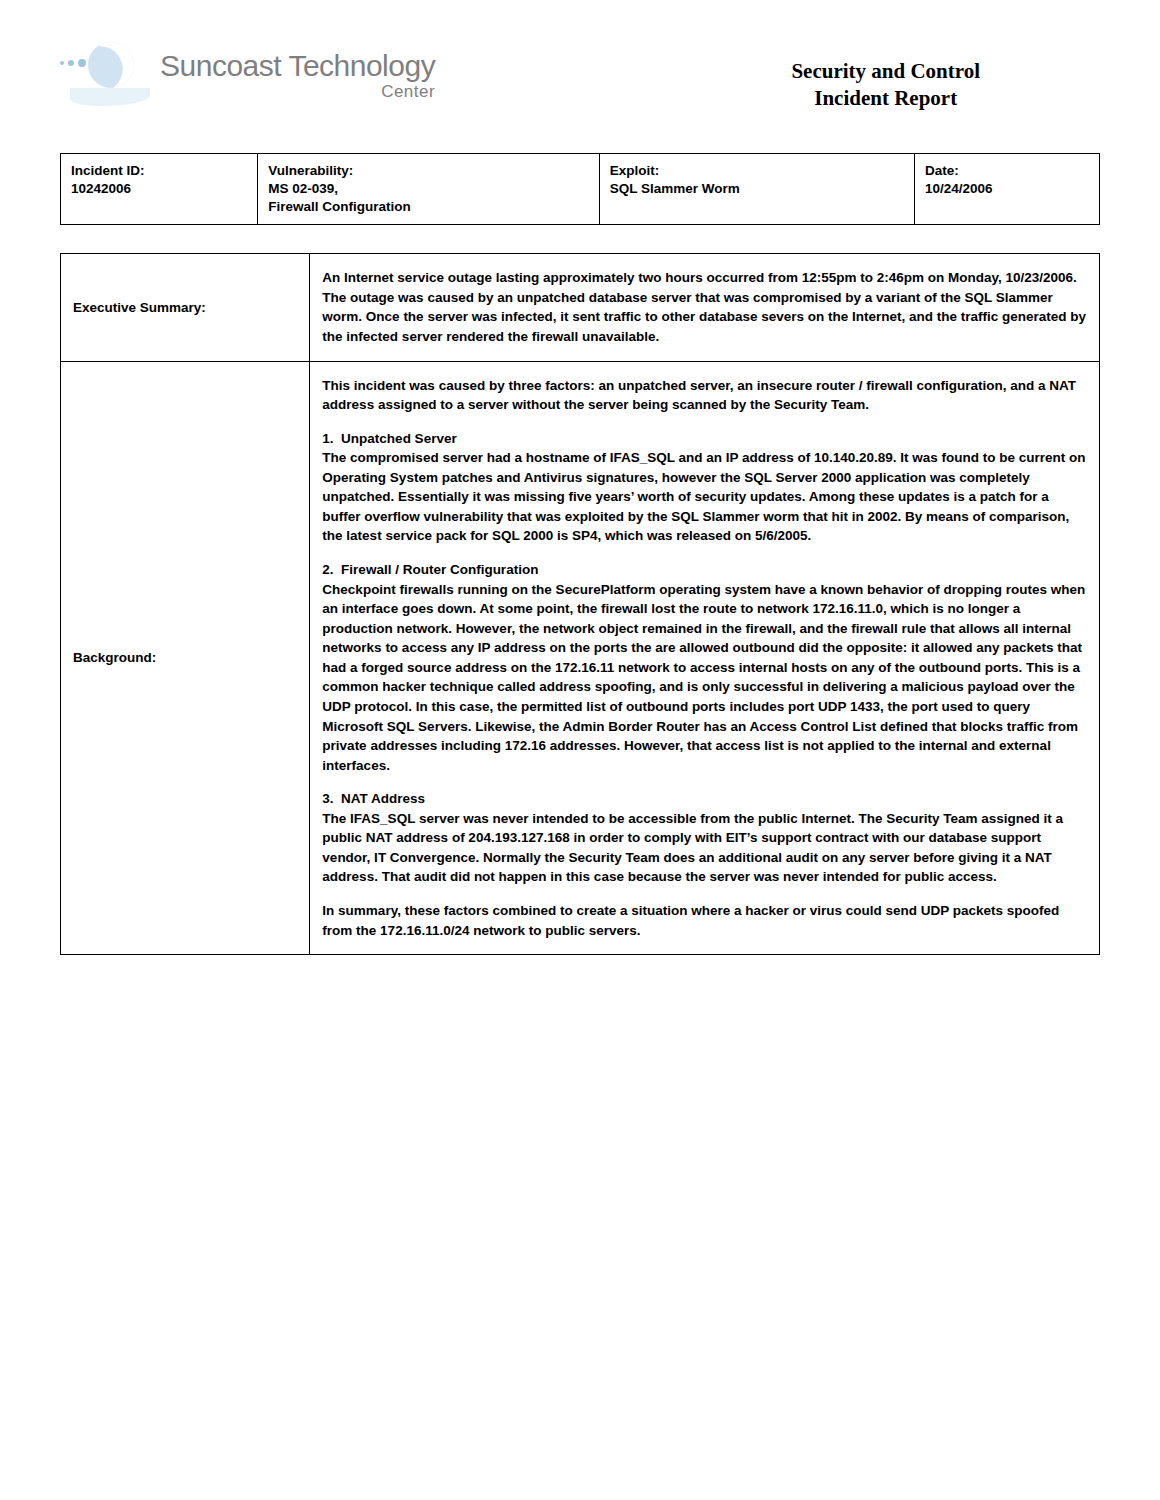Suncoast Technology
Center
Security and Control
Incident Report
| Incident ID : 10242006 | Vulnerability: MS 02-039, Firewall Configuration | Exploit: SQL Slammer Worm | Date: 10/24/2006 |
| Executive Summary: | An Internet service outage lasting approximately two hours occurred from 12:55pm to 2:46pm on Monday, 10/23/2006. The outage was caused by an unpatched database server that was compromised by a variant of the SQL Slammer worm. Once the server was infected, it sent traffic to other database severs on the Internet, and the traffic generated by the infected server rendered the firewall unavailable. |
| Background: | This incident was caused by three factors: an unpatched server, an insecure router / firewall configuration, and a NAT address assigned to a server without the server being scanned by the Security Team. 1. Unpatched Server The compromised server had a hostname of IFAS_SQL and an IP address of 10.140.20.89. It was found to be current on Operating System patches and Antivirus signatures, however the SQL Server 2000 application was completely unpatched. Essentially it was missing five years’ worth of security updates. Among these updates is a patch for a buffer overflow vulnerability that was exploited by the SQL Slammer worm that hit in 2002. By means of comparison, the latest service pack for SQL 2000 is SP4, which was released on 5/6/2005. 2. Firewall / Router Configuration Checkpoint firewalls running on the SecurePlatform operating system have a known behavior of dropping routes when an interface goes down. At some point, the firewall lost the route to network 172.16.11.0, which is no longer a production network. However, the network object remained in the firewall, and the firewall rule that allows all internal networks to access any IP address on the ports the are allowed outbound did the opposite: it allowed any packets that had a forged source address on the 172.16.11 network to access internal hosts on any of the outbound ports. This is a common hacker technique called address spoofing, and is only successful in delivering a malicious payload over the UDP protocol. In this case, the permitted list of outbound ports includes port UDP 1433, the port used to query Microsoft SQL Servers. Likewise, the Admin Border Router has an Access Control List defined that blocks traffic from private addresses including 172.16 addresses. However, that access list is not applied to the internal and external interfaces. 3. NAT Address The IFAS_SQL server was never intended to be accessible from the public Internet. The Security Team assigned it a public NAT address of 204.193.127.168 in order to comply with EIT’s support contract with our database support vendor, IT Convergence. Normally the Security Team does an additional audit on any server before giving it a NAT address. That audit did not happen in this case because the server was never intended for public access. In summary, these factors combined to create a situation where a hacker or virus could send UDP packets spoofed from the 172.16.11.0/24 network to public servers. |